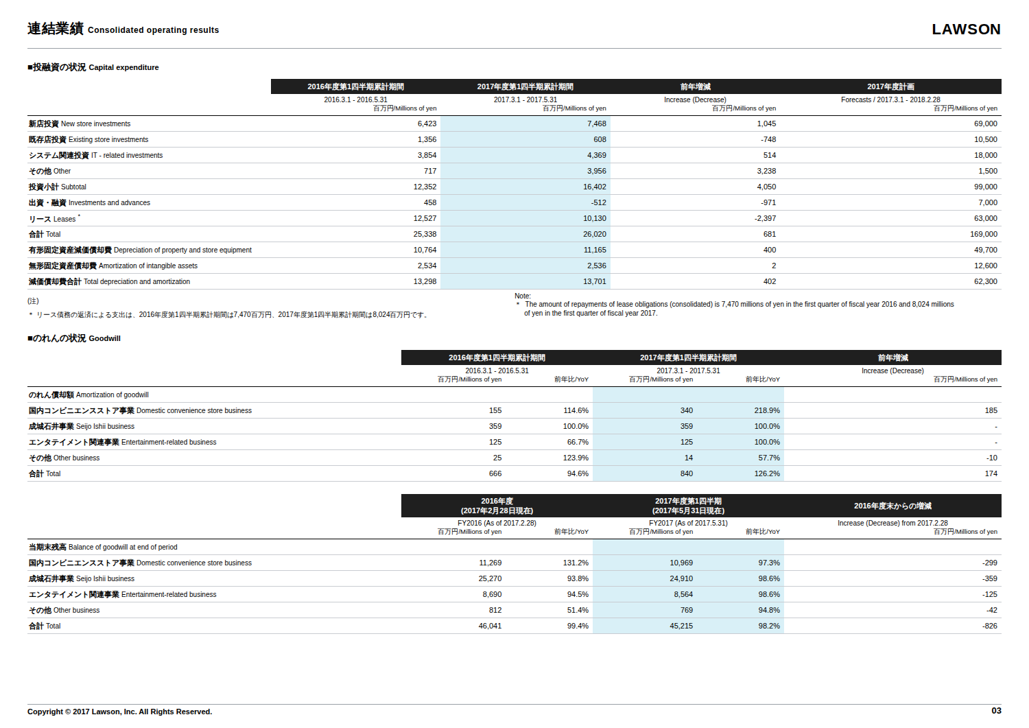連結業績Consolidated operating results
LAWSON
■投融資の状況 Capital expenditure
| | 2016年度第1四半期累計期間 | 2017年度第1四半期累計期間 | 前年増減 | 2017年度計画 |
| --- | --- | --- | --- | --- |
| | 2016.3.1 - 2016.5.31 | 2017.3.1 - 2017.5.31 | Increase (Decrease) | Forecasts / 2017.3.1 - 2018.2.28 |
| | 百万円/Millions of yen | 百万円/Millions of yen | 百万円/Millions of yen | 百万円/Millions of yen |
| 新店投資 New store investments | 6,423 | 7,468 | 1,045 | 69,000 |
| 既存店投資 Existing store investments | 1,356 | 608 | -748 | 10,500 |
| システム関連投資 IT - related investments | 3,854 | 4,369 | 514 | 18,000 |
| その他 Other | 717 | 3,956 | 3,238 | 1,500 |
| 投資小計 Subtotal | 12,352 | 16,402 | 4,050 | 99,000 |
| 出資・融資 Investments and advances | 458 | -512 | -971 | 7,000 |
| リース Leases * | 12,527 | 10,130 | -2,397 | 63,000 |
| 合計 Total | 25,338 | 26,020 | 681 | 169,000 |
| 有形固定資産減価償却費 Depreciation of property and store equipment | 10,764 | 11,165 | 400 | 49,700 |
| 無形固定資産償却費 Amortization of intangible assets | 2,534 | 2,536 | 2 | 12,600 |
| 減価償却費合計 Total depreciation and amortization | 13,298 | 13,701 | 402 | 62,300 |
(注)
＊ リース債務の返済による支出は、2016年度第1四半期累計期間は7,470百万円、2017年度第1四半期累計期間は8,024百万円です。
Note:
＊ The amount of repayments of lease obligations (consolidated) is 7,470 millions of yen in the first quarter of fiscal year 2016 and 8,024 millions
of yen in the first quarter of fiscal year 2017.
■のれんの状況 Goodwill
| | 2016年度第1四半期累計期間 | 2017年度第1四半期累計期間 | 前年増減 |
| --- | --- | --- | --- |
| | 2016.3.1 - 2016.5.31 | 2017.3.1 - 2017.5.31 | Increase (Decrease) |
| | 百万円/Millions of yen | 前年比/YoY | 百万円/Millions of yen | 前年比/YoY | 百万円/Millions of yen |
| のれん償却額 Amortization of goodwill | | | | | |
| 国内コンビニエンスストア事業 Domestic convenience store business | 155 | 114.6% | 340 | 218.9% | 185 |
| 成城石井事業 Seijo Ishii business | 359 | 100.0% | 359 | 100.0% | - |
| エンタテイメント関連事業 Entertainment-related business | 125 | 66.7% | 125 | 100.0% | - |
| その他 Other business | 25 | 123.9% | 14 | 57.7% | -10 |
| 合計 Total | 666 | 94.6% | 840 | 126.2% | 174 |
| | 2016年度 (2017年2月28日現在) | 2017年度第1四半期 (2017年5月31日現在) | 2016年度末からの増減 |
| --- | --- | --- | --- |
| | FY2016 (As of 2017.2.28) | FY2017 (As of 2017.5.31) | Increase (Decrease) from 2017.2.28 |
| | 百万円/Millions of yen | 前年比/YoY | 百万円/Millions of yen | 前年比/YoY | 百万円/Millions of yen |
| 当期末残高 Balance of goodwill at end of period | | | | | |
| 国内コンビニエンスストア事業 Domestic convenience store business | 11,269 | 131.2% | 10,969 | 97.3% | -299 |
| 成城石井事業 Seijo Ishii business | 25,270 | 93.8% | 24,910 | 98.6% | -359 |
| エンタテイメント関連事業 Entertainment-related business | 8,690 | 94.5% | 8,564 | 98.6% | -125 |
| その他 Other business | 812 | 51.4% | 769 | 94.8% | -42 |
| 合計 Total | 46,041 | 99.4% | 45,215 | 98.2% | -826 |
Copyright © 2017 Lawson, Inc. All Rights Reserved.
03